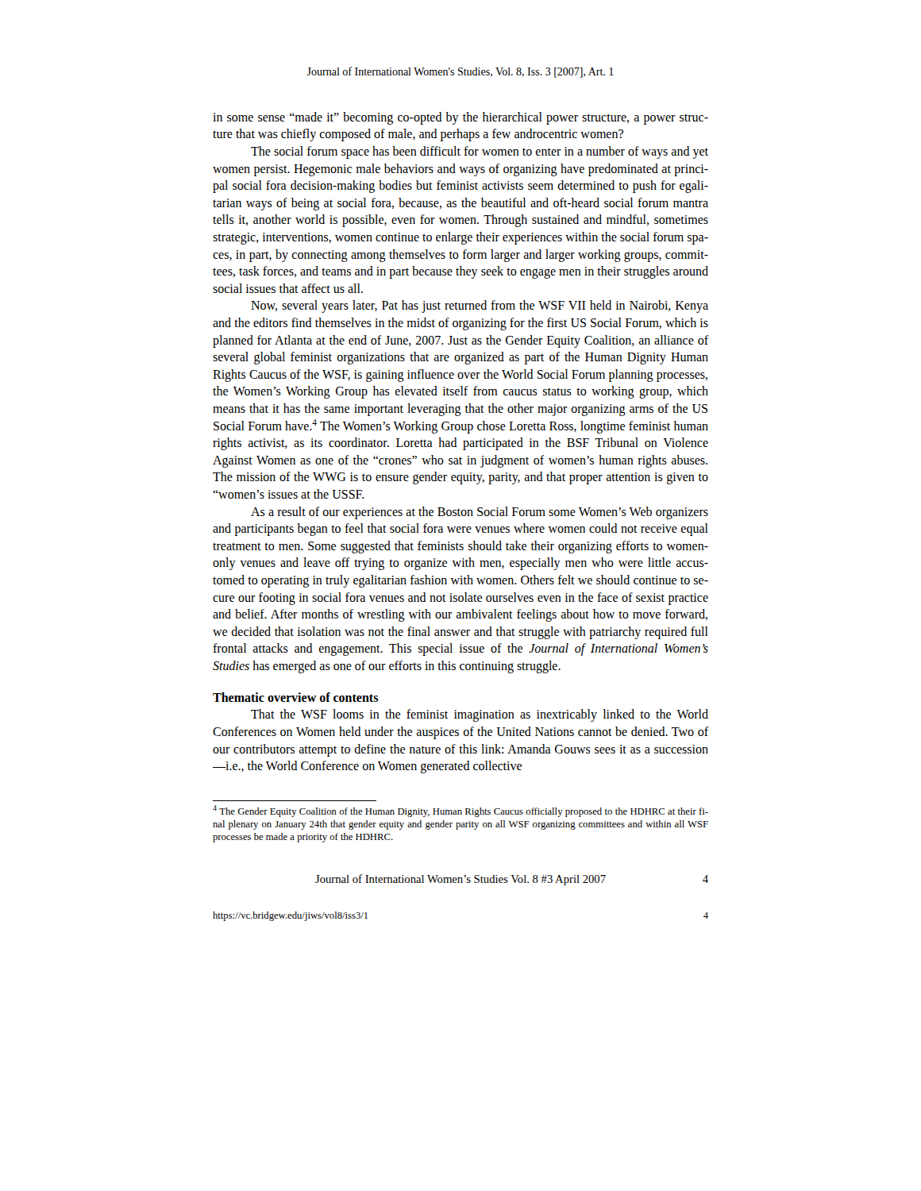Journal of International Women's Studies, Vol. 8, Iss. 3 [2007], Art. 1
in some sense “made it” becoming co-opted by the hierarchical power structure, a power structure that was chiefly composed of male, and perhaps a few androcentric women?
The social forum space has been difficult for women to enter in a number of ways and yet women persist. Hegemonic male behaviors and ways of organizing have predominated at principal social fora decision-making bodies but feminist activists seem determined to push for egalitarian ways of being at social fora, because, as the beautiful and oft-heard social forum mantra tells it, another world is possible, even for women. Through sustained and mindful, sometimes strategic, interventions, women continue to enlarge their experiences within the social forum spaces, in part, by connecting among themselves to form larger and larger working groups, committees, task forces, and teams and in part because they seek to engage men in their struggles around social issues that affect us all.
Now, several years later, Pat has just returned from the WSF VII held in Nairobi, Kenya and the editors find themselves in the midst of organizing for the first US Social Forum, which is planned for Atlanta at the end of June, 2007. Just as the Gender Equity Coalition, an alliance of several global feminist organizations that are organized as part of the Human Dignity Human Rights Caucus of the WSF, is gaining influence over the World Social Forum planning processes, the Women’s Working Group has elevated itself from caucus status to working group, which means that it has the same important leveraging that the other major organizing arms of the US Social Forum have.4 The Women’s Working Group chose Loretta Ross, longtime feminist human rights activist, as its coordinator. Loretta had participated in the BSF Tribunal on Violence Against Women as one of the “crones” who sat in judgment of women’s human rights abuses. The mission of the WWG is to ensure gender equity, parity, and that proper attention is given to “women’s issues at the USSF.
As a result of our experiences at the Boston Social Forum some Women’s Web organizers and participants began to feel that social fora were venues where women could not receive equal treatment to men. Some suggested that feminists should take their organizing efforts to women-only venues and leave off trying to organize with men, especially men who were little accustomed to operating in truly egalitarian fashion with women. Others felt we should continue to secure our footing in social fora venues and not isolate ourselves even in the face of sexist practice and belief. After months of wrestling with our ambivalent feelings about how to move forward, we decided that isolation was not the final answer and that struggle with patriarchy required full frontal attacks and engagement. This special issue of the Journal of International Women’s Studies has emerged as one of our efforts in this continuing struggle.
Thematic overview of contents
That the WSF looms in the feminist imagination as inextricably linked to the World Conferences on Women held under the auspices of the United Nations cannot be denied. Two of our contributors attempt to define the nature of this link: Amanda Gouws sees it as a succession—i.e., the World Conference on Women generated collective
4 The Gender Equity Coalition of the Human Dignity, Human Rights Caucus officially proposed to the HDHRC at their final plenary on January 24th that gender equity and gender parity on all WSF organizing committees and within all WSF processes be made a priority of the HDHRC.
Journal of International Women’s Studies Vol. 8 #3 April 2007 4
https://vc.bridgew.edu/jiws/vol8/iss3/1 4